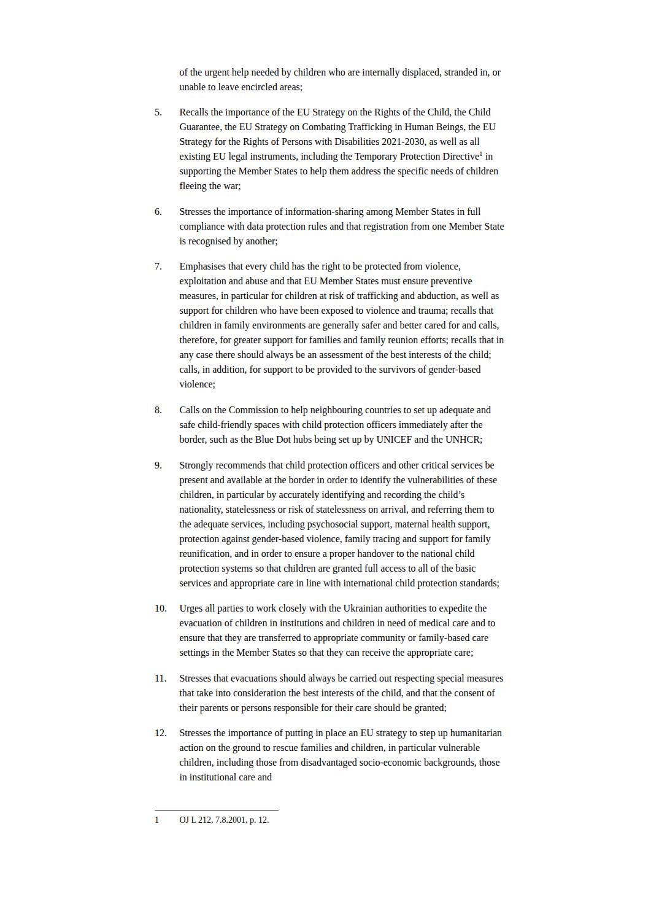of the urgent help needed by children who are internally displaced, stranded in, or unable to leave encircled areas;
5. Recalls the importance of the EU Strategy on the Rights of the Child, the Child Guarantee, the EU Strategy on Combating Trafficking in Human Beings, the EU Strategy for the Rights of Persons with Disabilities 2021-2030, as well as all existing EU legal instruments, including the Temporary Protection Directive1 in supporting the Member States to help them address the specific needs of children fleeing the war;
6. Stresses the importance of information-sharing among Member States in full compliance with data protection rules and that registration from one Member State is recognised by another;
7. Emphasises that every child has the right to be protected from violence, exploitation and abuse and that EU Member States must ensure preventive measures, in particular for children at risk of trafficking and abduction, as well as support for children who have been exposed to violence and trauma; recalls that children in family environments are generally safer and better cared for and calls, therefore, for greater support for families and family reunion efforts; recalls that in any case there should always be an assessment of the best interests of the child; calls, in addition, for support to be provided to the survivors of gender-based violence;
8. Calls on the Commission to help neighbouring countries to set up adequate and safe child-friendly spaces with child protection officers immediately after the border, such as the Blue Dot hubs being set up by UNICEF and the UNHCR;
9. Strongly recommends that child protection officers and other critical services be present and available at the border in order to identify the vulnerabilities of these children, in particular by accurately identifying and recording the child’s nationality, statelessness or risk of statelessness on arrival, and referring them to the adequate services, including psychosocial support, maternal health support, protection against gender-based violence, family tracing and support for family reunification, and in order to ensure a proper handover to the national child protection systems so that children are granted full access to all of the basic services and appropriate care in line with international child protection standards;
10. Urges all parties to work closely with the Ukrainian authorities to expedite the evacuation of children in institutions and children in need of medical care and to ensure that they are transferred to appropriate community or family-based care settings in the Member States so that they can receive the appropriate care;
11. Stresses that evacuations should always be carried out respecting special measures that take into consideration the best interests of the child, and that the consent of their parents or persons responsible for their care should be granted;
12. Stresses the importance of putting in place an EU strategy to step up humanitarian action on the ground to rescue families and children, in particular vulnerable children, including those from disadvantaged socio-economic backgrounds, those in institutional care and
1 OJ L 212, 7.8.2001, p. 12.